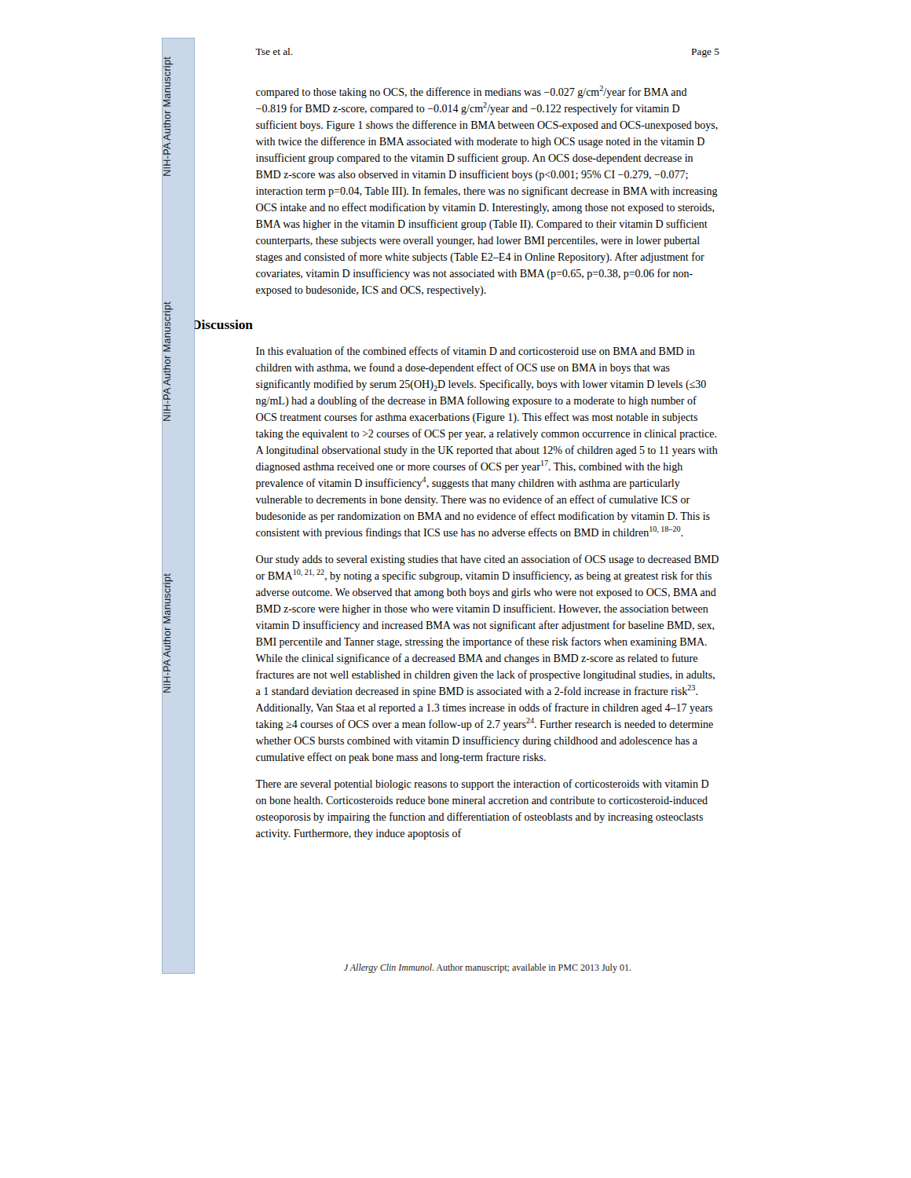NIH-PA Author Manuscript
NIH-PA Author Manuscript
NIH-PA Author Manuscript
Tse et al. Page 5
compared to those taking no OCS, the difference in medians was −0.027 g/cm2/year for BMA and −0.819 for BMD z-score, compared to −0.014 g/cm2/year and −0.122 respectively for vitamin D sufficient boys. Figure 1 shows the difference in BMA between OCS-exposed and OCS-unexposed boys, with twice the difference in BMA associated with moderate to high OCS usage noted in the vitamin D insufficient group compared to the vitamin D sufficient group. An OCS dose-dependent decrease in BMD z-score was also observed in vitamin D insufficient boys (p<0.001; 95% CI −0.279, −0.077; interaction term p=0.04, Table III). In females, there was no significant decrease in BMA with increasing OCS intake and no effect modification by vitamin D. Interestingly, among those not exposed to steroids, BMA was higher in the vitamin D insufficient group (Table II). Compared to their vitamin D sufficient counterparts, these subjects were overall younger, had lower BMI percentiles, were in lower pubertal stages and consisted of more white subjects (Table E2–E4 in Online Repository). After adjustment for covariates, vitamin D insufficiency was not associated with BMA (p=0.65, p=0.38, p=0.06 for non-exposed to budesonide, ICS and OCS, respectively).
Discussion
In this evaluation of the combined effects of vitamin D and corticosteroid use on BMA and BMD in children with asthma, we found a dose-dependent effect of OCS use on BMA in boys that was significantly modified by serum 25(OH)2D levels. Specifically, boys with lower vitamin D levels (≤30 ng/mL) had a doubling of the decrease in BMA following exposure to a moderate to high number of OCS treatment courses for asthma exacerbations (Figure 1). This effect was most notable in subjects taking the equivalent to >2 courses of OCS per year, a relatively common occurrence in clinical practice. A longitudinal observational study in the UK reported that about 12% of children aged 5 to 11 years with diagnosed asthma received one or more courses of OCS per year17. This, combined with the high prevalence of vitamin D insufficiency4, suggests that many children with asthma are particularly vulnerable to decrements in bone density. There was no evidence of an effect of cumulative ICS or budesonide as per randomization on BMA and no evidence of effect modification by vitamin D. This is consistent with previous findings that ICS use has no adverse effects on BMD in children10, 18–20.
Our study adds to several existing studies that have cited an association of OCS usage to decreased BMD or BMA10, 21, 22, by noting a specific subgroup, vitamin D insufficiency, as being at greatest risk for this adverse outcome. We observed that among both boys and girls who were not exposed to OCS, BMA and BMD z-score were higher in those who were vitamin D insufficient. However, the association between vitamin D insufficiency and increased BMA was not significant after adjustment for baseline BMD, sex, BMI percentile and Tanner stage, stressing the importance of these risk factors when examining BMA. While the clinical significance of a decreased BMA and changes in BMD z-score as related to future fractures are not well established in children given the lack of prospective longitudinal studies, in adults, a 1 standard deviation decreased in spine BMD is associated with a 2-fold increase in fracture risk23. Additionally, Van Staa et al reported a 1.3 times increase in odds of fracture in children aged 4–17 years taking ≥4 courses of OCS over a mean follow-up of 2.7 years24. Further research is needed to determine whether OCS bursts combined with vitamin D insufficiency during childhood and adolescence has a cumulative effect on peak bone mass and long-term fracture risks.
There are several potential biologic reasons to support the interaction of corticosteroids with vitamin D on bone health. Corticosteroids reduce bone mineral accretion and contribute to corticosteroid-induced osteoporosis by impairing the function and differentiation of osteoblasts and by increasing osteoclasts activity. Furthermore, they induce apoptosis of
J Allergy Clin Immunol. Author manuscript; available in PMC 2013 July 01.